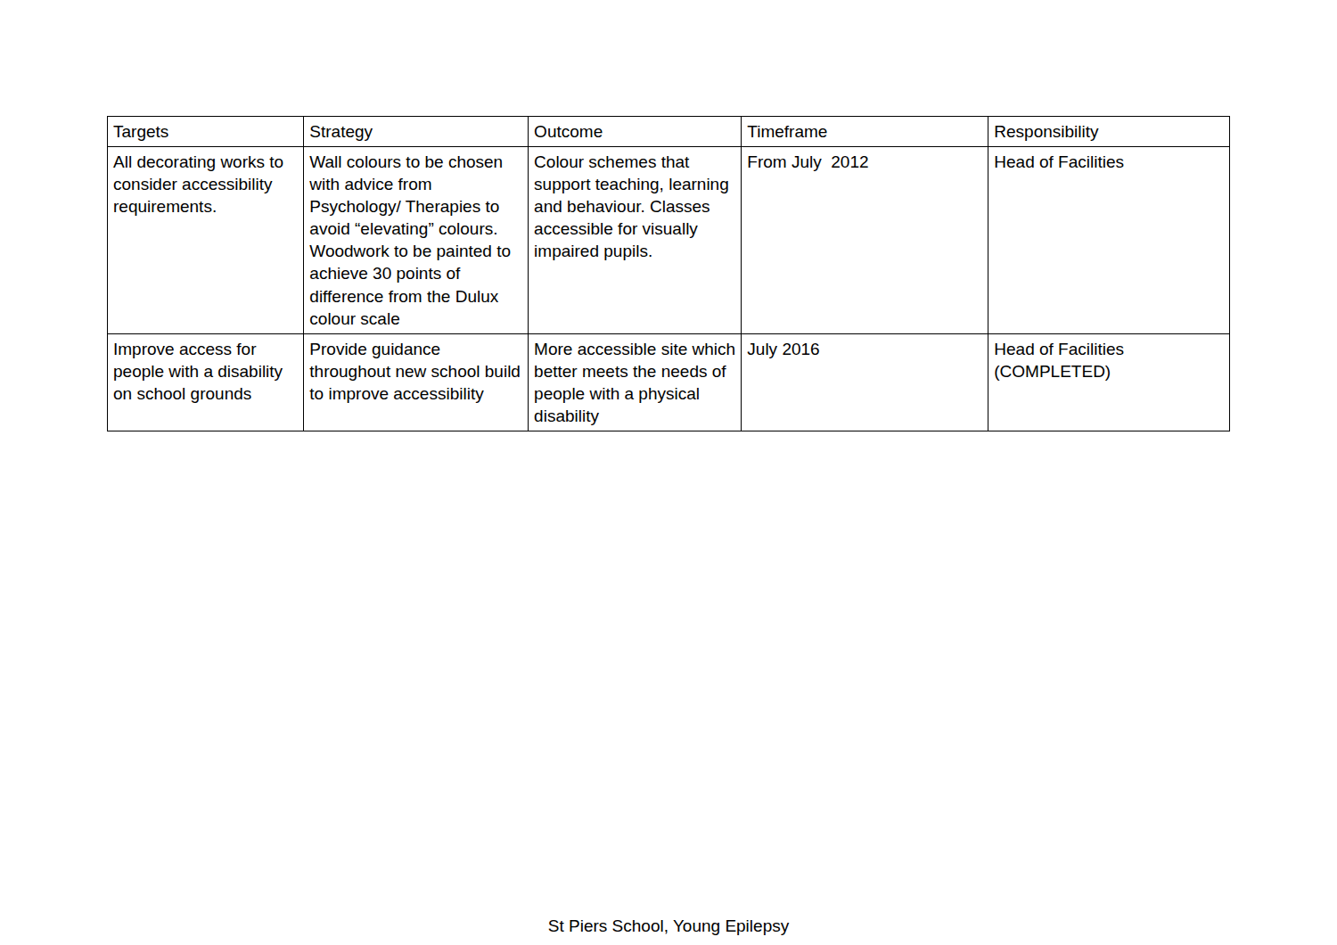| Targets | Strategy | Outcome | Timeframe | Responsibility |
| --- | --- | --- | --- | --- |
| All decorating works to consider accessibility requirements. | Wall colours to be chosen with advice from Psychology/ Therapies to avoid “elevating” colours. Woodwork to be painted to achieve 30 points of difference from the Dulux colour scale | Colour schemes that support teaching, learning and behaviour. Classes accessible for visually impaired pupils. | From July 2012 | Head of Facilities |
| Improve access for people with a disability on school grounds | Provide guidance throughout new school build to improve accessibility | More accessible site which better meets the needs of people with a physical disability | July 2016 | Head of Facilities (COMPLETED) |
St Piers School, Young Epilepsy